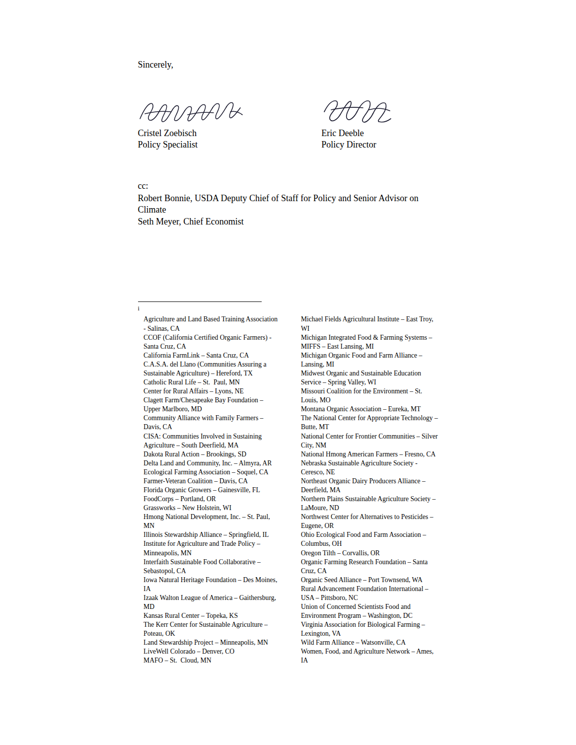Sincerely,
Cristel Zoebisch
Policy Specialist
Eric Deeble
Policy Director
cc:
Robert Bonnie, USDA Deputy Chief of Staff for Policy and Senior Advisor on Climate
Seth Meyer, Chief Economist
i
Agriculture and Land Based Training Association - Salinas, CA
CCOF (California Certified Organic Farmers) -Santa Cruz, CA
California FarmLink – Santa Cruz, CA
C.A.S.A. del Llano (Communities Assuring a Sustainable Agriculture) – Hereford, TX
Catholic Rural Life – St. Paul, MN
Center for Rural Affairs – Lyons, NE
Clagett Farm/Chesapeake Bay Foundation – Upper Marlboro, MD
Community Alliance with Family Farmers – Davis, CA
CISA: Communities Involved in Sustaining Agriculture – South Deerfield, MA
Dakota Rural Action – Brookings, SD
Delta Land and Community, Inc. – Almyra, AR
Ecological Farming Association – Soquel, CA
Farmer-Veteran Coalition – Davis, CA
Florida Organic Growers – Gainesville, FL
FoodCorps – Portland, OR
Grassworks – New Holstein, WI
Hmong National Development, Inc. – St. Paul, MN
Illinois Stewardship Alliance – Springfield, IL
Institute for Agriculture and Trade Policy – Minneapolis, MN
Interfaith Sustainable Food Collaborative – Sebastopol, CA
Iowa Natural Heritage Foundation – Des Moines, IA
Izaak Walton League of America – Gaithersburg, MD
Kansas Rural Center – Topeka, KS
The Kerr Center for Sustainable Agriculture – Poteau, OK
Land Stewardship Project – Minneapolis, MN
LiveWell Colorado – Denver, CO
MAFO – St. Cloud, MN
Michael Fields Agricultural Institute – East Troy, WI
Michigan Integrated Food & Farming Systems – MIFFS – East Lansing, MI
Michigan Organic Food and Farm Alliance – Lansing, MI
Midwest Organic and Sustainable Education Service – Spring Valley, WI
Missouri Coalition for the Environment – St. Louis, MO
Montana Organic Association – Eureka, MT
The National Center for Appropriate Technology – Butte, MT
National Center for Frontier Communities – Silver City, NM
National Hmong American Farmers – Fresno, CA
Nebraska Sustainable Agriculture Society - Ceresco, NE
Northeast Organic Dairy Producers Alliance – Deerfield, MA
Northern Plains Sustainable Agriculture Society – LaMoure, ND
Northwest Center for Alternatives to Pesticides – Eugene, OR
Ohio Ecological Food and Farm Association – Columbus, OH
Oregon Tilth – Corvallis, OR
Organic Farming Research Foundation – Santa Cruz, CA
Organic Seed Alliance – Port Townsend, WA
Rural Advancement Foundation International – USA – Pittsboro, NC
Union of Concerned Scientists Food and Environment Program – Washington, DC
Virginia Association for Biological Farming – Lexington, VA
Wild Farm Alliance – Watsonville, CA
Women, Food, and Agriculture Network – Ames, IA